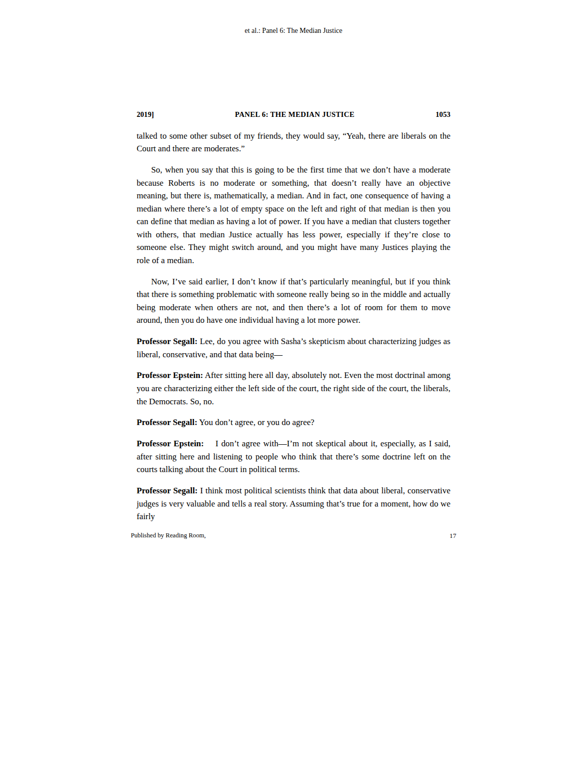et al.: Panel 6: The Median Justice
2019] PANEL 6: THE MEDIAN JUSTICE 1053
talked to some other subset of my friends, they would say, “Yeah, there are liberals on the Court and there are moderates.”
So, when you say that this is going to be the first time that we don’t have a moderate because Roberts is no moderate or something, that doesn’t really have an objective meaning, but there is, mathematically, a median. And in fact, one consequence of having a median where there’s a lot of empty space on the left and right of that median is then you can define that median as having a lot of power. If you have a median that clusters together with others, that median Justice actually has less power, especially if they’re close to someone else. They might switch around, and you might have many Justices playing the role of a median.
Now, I’ve said earlier, I don’t know if that’s particularly meaningful, but if you think that there is something problematic with someone really being so in the middle and actually being moderate when others are not, and then there’s a lot of room for them to move around, then you do have one individual having a lot more power.
Professor Segall: Lee, do you agree with Sasha’s skepticism about characterizing judges as liberal, conservative, and that data being—
Professor Epstein: After sitting here all day, absolutely not. Even the most doctrinal among you are characterizing either the left side of the court, the right side of the court, the liberals, the Democrats. So, no.
Professor Segall: You don’t agree, or you do agree?
Professor Epstein: I don’t agree with—I’m not skeptical about it, especially, as I said, after sitting here and listening to people who think that there’s some doctrine left on the courts talking about the Court in political terms.
Professor Segall: I think most political scientists think that data about liberal, conservative judges is very valuable and tells a real story. Assuming that’s true for a moment, how do we fairly
Published by Reading Room, 17